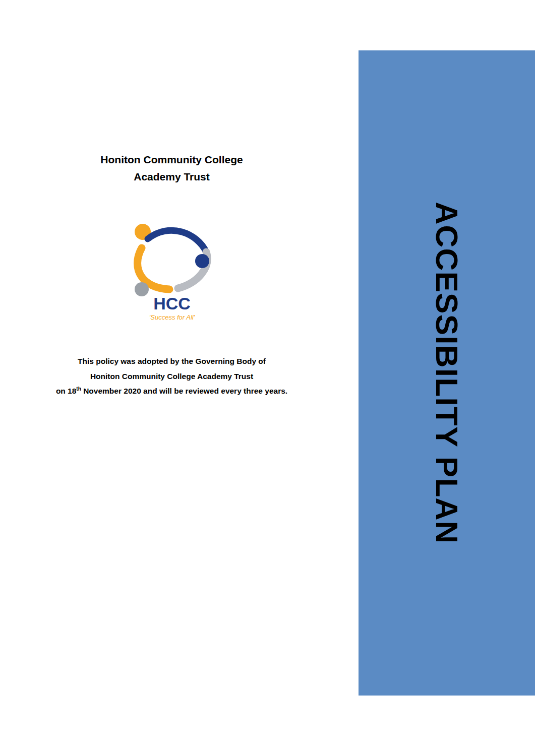ACCESSIBILITY PLAN
Honiton Community College
Academy Trust
HCC 'Success for All'
This policy was adopted by the Governing Body of
Honiton Community College Academy Trust
on 18th November 2020 and will be reviewed every three years.